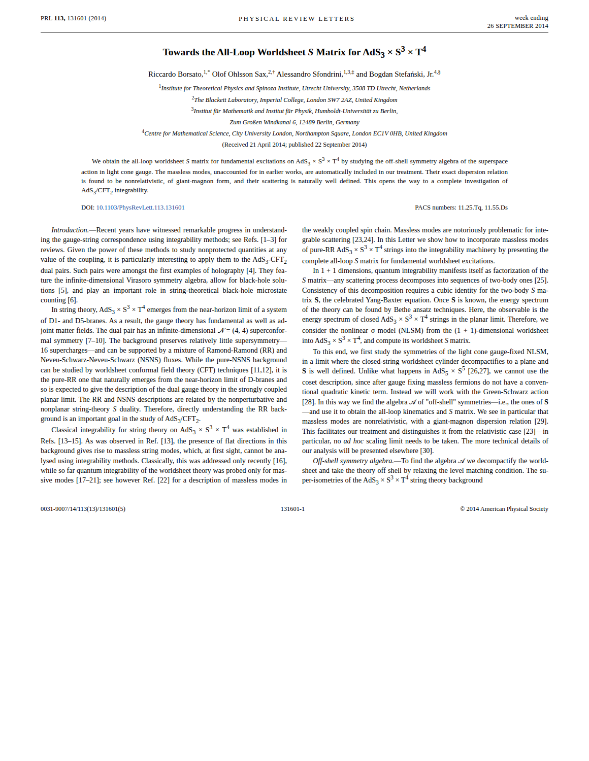PRL 113, 131601 (2014)
PHYSICAL REVIEW LETTERS
week ending
26 SEPTEMBER 2014
Towards the All-Loop Worldsheet S Matrix for AdS3 × S3 × T4
Riccardo Borsato,1,* Olof Ohlsson Sax,2,† Alessandro Sfondrini,1,3,‡ and Bogdan Stefański, Jr.4,§
1Institute for Theoretical Physics and Spinoza Institute, Utrecht University, 3508 TD Utrecht, Netherlands
2The Blackett Laboratory, Imperial College, London SW7 2AZ, United Kingdom
3Institut für Mathematik and Institut für Physik, Humboldt-Universität zu Berlin,
Zum Großen Windkanal 6, 12489 Berlin, Germany
4Centre for Mathematical Science, City University London, Northampton Square, London EC1V 0HB, United Kingdom
(Received 21 April 2014; published 22 September 2014)
We obtain the all-loop worldsheet S matrix for fundamental excitations on AdS3 × S3 × T4 by studying the off-shell symmetry algebra of the superspace action in light cone gauge. The massless modes, unaccounted for in earlier works, are automatically included in our treatment. Their exact dispersion relation is found to be nonrelativistic, of giant-magnon form, and their scattering is naturally well defined. This opens the way to a complete investigation of AdS3/CFT2 integrability.
DOI: 10.1103/PhysRevLett.113.131601 PACS numbers: 11.25.Tq, 11.55.Ds
Introduction.—Recent years have witnessed remarkable progress in understanding the gauge-string correspondence using integrability methods; see Refs. [1–3] for reviews. Given the power of these methods to study nonprotected quantities at any value of the coupling, it is particularly interesting to apply them to the AdS3-CFT2 dual pairs. Such pairs were amongst the first examples of holography [4]. They feature the infinite-dimensional Virasoro symmetry algebra, allow for black-hole solutions [5], and play an important role in string-theoretical black-hole microstate counting [6].
In string theory, AdS3 × S3 × T4 emerges from the near-horizon limit of a system of D1- and D5-branes. As a result, the gauge theory has fundamental as well as adjoint matter fields. The dual pair has an infinite-dimensional 𝒩 = (4, 4) superconformal symmetry [7–10]. The background preserves relatively little supersymmetry—16 supercharges—and can be supported by a mixture of Ramond-Ramond (RR) and Neveu-Schwarz-Neveu-Schwarz (NSNS) fluxes. While the pure-NSNS background can be studied by worldsheet conformal field theory (CFT) techniques [11,12], it is the pure-RR one that naturally emerges from the near-horizon limit of D-branes and so is expected to give the description of the dual gauge theory in the strongly coupled planar limit. The RR and NSNS descriptions are related by the nonperturbative and nonplanar string-theory S duality. Therefore, directly understanding the RR background is an important goal in the study of AdS3/CFT2.
Classical integrability for string theory on AdS3 × S3 × T4 was established in Refs. [13–15]. As was observed in Ref. [13], the presence of flat directions in this background gives rise to massless string modes, which, at first sight, cannot be analysed using integrability methods. Classically, this was addressed only recently [16], while so far quantum integrability of the worldsheet theory was probed only for massive modes [17–21]; see however Ref. [22] for a description of massless modes in the weakly coupled spin chain. Massless modes are notoriously problematic for integrable scattering [23,24]. In this Letter we show how to incorporate massless modes of pure-RR AdS3 × S3 × T4 strings into the integrability machinery by presenting the complete all-loop S matrix for fundamental worldsheet excitations.
In 1 + 1 dimensions, quantum integrability manifests itself as factorization of the S matrix—any scattering process decomposes into sequences of two-body ones [25]. Consistency of this decomposition requires a cubic identity for the two-body S matrix S, the celebrated Yang-Baxter equation. Once S is known, the energy spectrum of the theory can be found by Bethe ansatz techniques. Here, the observable is the energy spectrum of closed AdS3 × S3 × T4 strings in the planar limit. Therefore, we consider the nonlinear σ model (NLSM) from the (1 + 1)-dimensional worldsheet into AdS3 × S3 × T4, and compute its worldsheet S matrix.
To this end, we first study the symmetries of the light cone gauge-fixed NLSM, in a limit where the closed-string worldsheet cylinder decompactifies to a plane and S is well defined. Unlike what happens in AdS5 × S5 [26,27], we cannot use the coset description, since after gauge fixing massless fermions do not have a conventional quadratic kinetic term. Instead we will work with the Green-Schwarz action [28]. In this way we find the algebra 𝒜 of "off-shell" symmetries—i.e., the ones of S—and use it to obtain the all-loop kinematics and S matrix. We see in particular that massless modes are nonrelativistic, with a giant-magnon dispersion relation [29]. This facilitates our treatment and distinguishes it from the relativistic case [23]—in particular, no ad hoc scaling limit needs to be taken. The more technical details of our analysis will be presented elsewhere [30].
Off-shell symmetry algebra.—To find the algebra 𝒜 we decompactify the worldsheet and take the theory off shell by relaxing the level matching condition. The super-isometries of the AdS3 × S3 × T4 string theory background
0031-9007/14/113(13)/131601(5) 131601-1 © 2014 American Physical Society